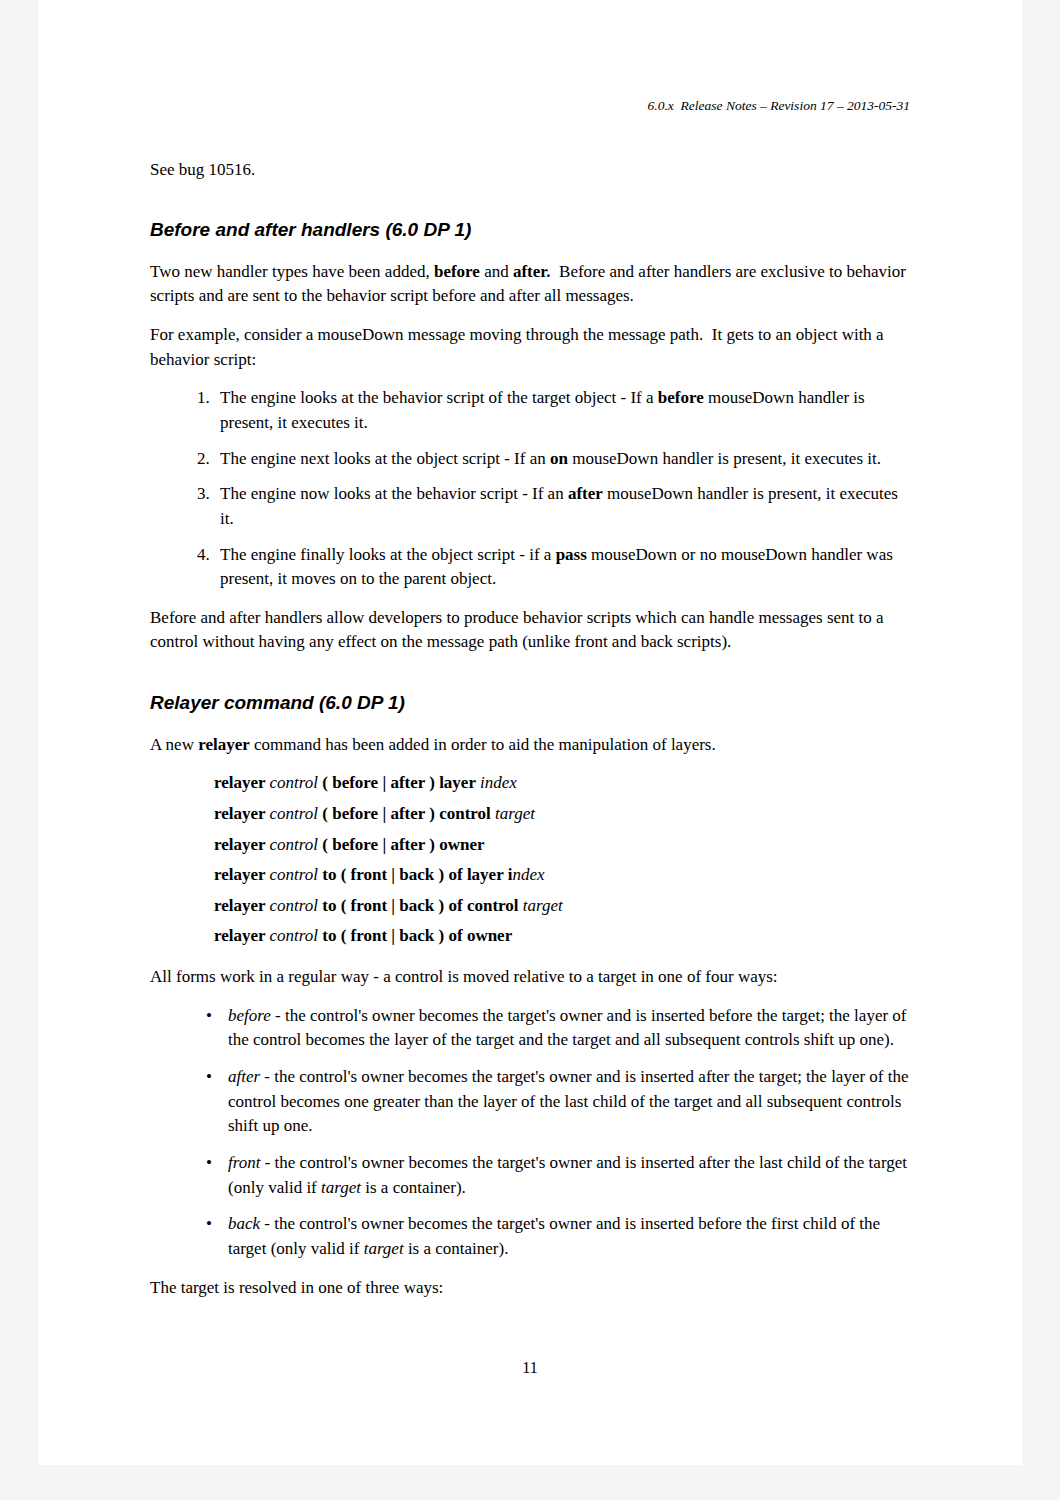6.0.x Release Notes – Revision 17 – 2013-05-31
See bug 10516.
Before and after handlers (6.0 DP 1)
Two new handler types have been added, before and after. Before and after handlers are exclusive to behavior scripts and are sent to the behavior script before and after all messages.
For example, consider a mouseDown message moving through the message path. It gets to an object with a behavior script:
The engine looks at the behavior script of the target object - If a before mouseDown handler is present, it executes it.
The engine next looks at the object script - If an on mouseDown handler is present, it executes it.
The engine now looks at the behavior script - If an after mouseDown handler is present, it executes it.
The engine finally looks at the object script - if a pass mouseDown or no mouseDown handler was present, it moves on to the parent object.
Before and after handlers allow developers to produce behavior scripts which can handle messages sent to a control without having any effect on the message path (unlike front and back scripts).
Relayer command (6.0 DP 1)
A new relayer command has been added in order to aid the manipulation of layers.
relayer control ( before | after ) layer index
relayer control ( before | after ) control target
relayer control ( before | after ) owner
relayer control to ( front | back ) of layer index
relayer control to ( front | back ) of control target
relayer control to ( front | back ) of owner
All forms work in a regular way - a control is moved relative to a target in one of four ways:
before - the control's owner becomes the target's owner and is inserted before the target; the layer of the control becomes the layer of the target and the target and all subsequent controls shift up one).
after - the control's owner becomes the target's owner and is inserted after the target; the layer of the control becomes one greater than the layer of the last child of the target and all subsequent controls shift up one.
front - the control's owner becomes the target's owner and is inserted after the last child of the target (only valid if target is a container).
back - the control's owner becomes the target's owner and is inserted before the first child of the target (only valid if target is a container).
The target is resolved in one of three ways:
11